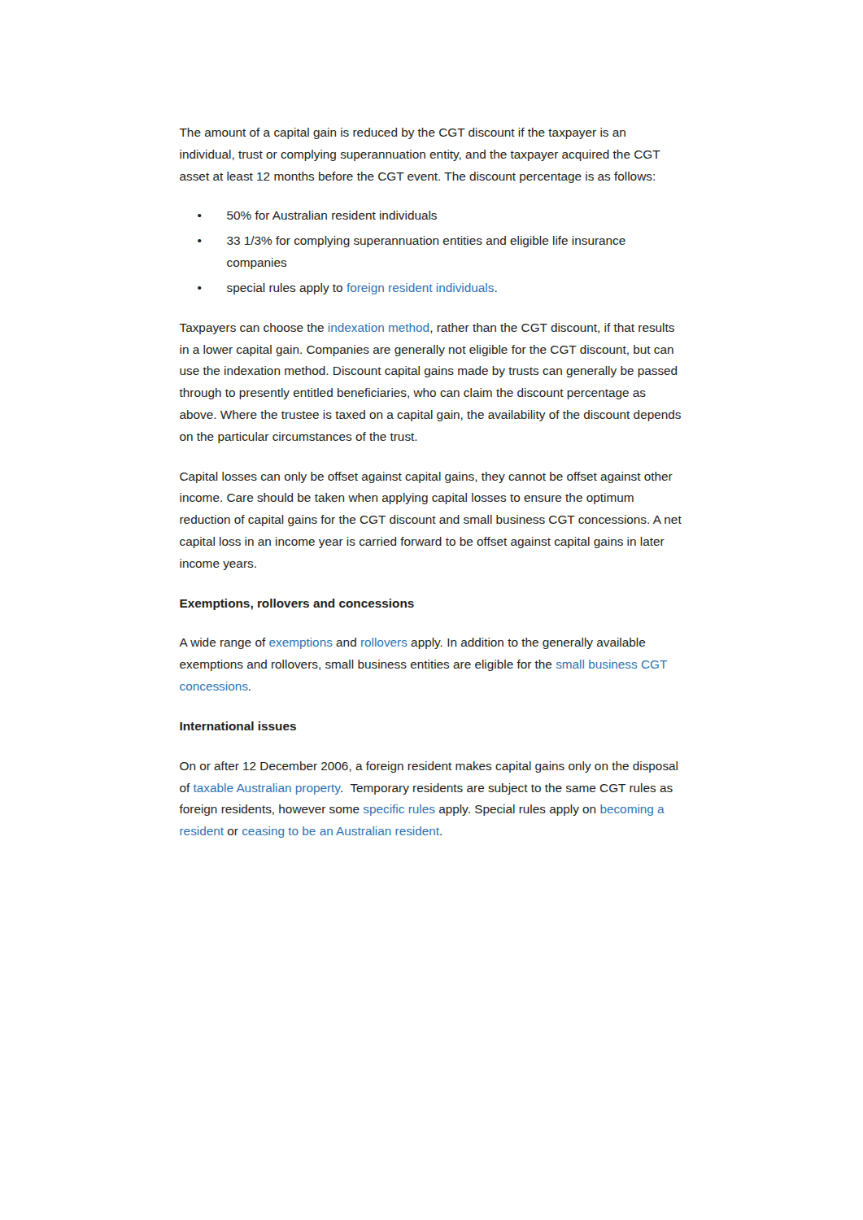The amount of a capital gain is reduced by the CGT discount if the taxpayer is an individual, trust or complying superannuation entity, and the taxpayer acquired the CGT asset at least 12 months before the CGT event. The discount percentage is as follows:
50% for Australian resident individuals
33 1/3% for complying superannuation entities and eligible life insurance companies
special rules apply to foreign resident individuals.
Taxpayers can choose the indexation method, rather than the CGT discount, if that results in a lower capital gain. Companies are generally not eligible for the CGT discount, but can use the indexation method. Discount capital gains made by trusts can generally be passed through to presently entitled beneficiaries, who can claim the discount percentage as above. Where the trustee is taxed on a capital gain, the availability of the discount depends on the particular circumstances of the trust.
Capital losses can only be offset against capital gains, they cannot be offset against other income. Care should be taken when applying capital losses to ensure the optimum reduction of capital gains for the CGT discount and small business CGT concessions. A net capital loss in an income year is carried forward to be offset against capital gains in later income years.
Exemptions, rollovers and concessions
A wide range of exemptions and rollovers apply. In addition to the generally available exemptions and rollovers, small business entities are eligible for the small business CGT concessions.
International issues
On or after 12 December 2006, a foreign resident makes capital gains only on the disposal of taxable Australian property. Temporary residents are subject to the same CGT rules as foreign residents, however some specific rules apply. Special rules apply on becoming a resident or ceasing to be an Australian resident.